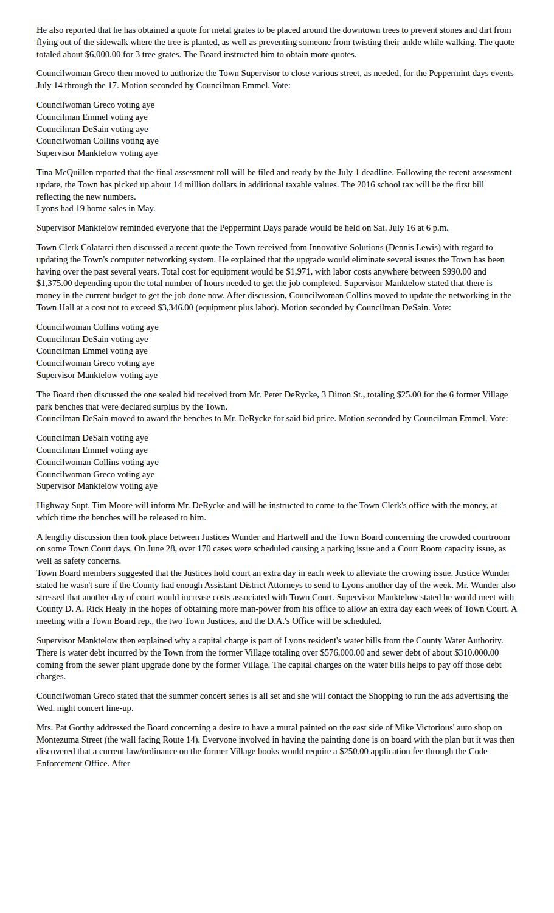He also reported that he has obtained a quote for metal grates to be placed around the downtown trees to prevent stones and dirt from flying out of the sidewalk where the tree is planted, as well as preventing someone from twisting their ankle while walking. The quote totaled about $6,000.00 for 3 tree grates. The Board instructed him to obtain more quotes.
Councilwoman Greco then moved to authorize the Town Supervisor to close various street, as needed, for the Peppermint days events July 14 through the 17. Motion seconded by Councilman Emmel. Vote:
Councilwoman Greco voting aye
Councilman Emmel voting aye
Councilman DeSain voting aye
Councilwoman Collins voting aye
Supervisor Manktelow voting aye
Tina McQuillen reported that the final assessment roll will be filed and ready by the July 1 deadline. Following the recent assessment update, the Town has picked up about 14 million dollars in additional taxable values. The 2016 school tax will be the first bill reflecting the new numbers.
Lyons had 19 home sales in May.
Supervisor Manktelow reminded everyone that the Peppermint Days parade would be held on Sat. July 16 at 6 p.m.
Town Clerk Colatarci then discussed a recent quote the Town received from Innovative Solutions (Dennis Lewis) with regard to updating the Town's computer networking system. He explained that the upgrade would eliminate several issues the Town has been having over the past several years. Total cost for equipment would be $1,971, with labor costs anywhere between $990.00 and $1,375.00 depending upon the total number of hours needed to get the job completed. Supervisor Manktelow stated that there is money in the current budget to get the job done now. After discussion, Councilwoman Collins moved to update the networking in the Town Hall at a cost not to exceed $3,346.00 (equipment plus labor). Motion seconded by Councilman DeSain. Vote:
Councilwoman Collins voting aye
Councilman DeSain voting aye
Councilman Emmel voting aye
Councilwoman Greco voting aye
Supervisor Manktelow voting aye
The Board then discussed the one sealed bid received from Mr. Peter DeRycke, 3 Ditton St., totaling $25.00 for the 6 former Village park benches that were declared surplus by the Town.
Councilman DeSain moved to award the benches to Mr. DeRycke for said bid price. Motion seconded by Councilman Emmel. Vote:
Councilman DeSain voting aye
Councilman Emmel voting aye
Councilwoman Collins voting aye
Councilwoman Greco voting aye
Supervisor Manktelow voting aye
Highway Supt. Tim Moore will inform Mr. DeRycke and will be instructed to come to the Town Clerk's office with the money, at which time the benches will be released to him.
A lengthy discussion then took place between Justices Wunder and Hartwell and the Town Board concerning the crowded courtroom on some Town Court days. On June 28, over 170 cases were scheduled causing a parking issue and a Court Room capacity issue, as well as safety concerns.
Town Board members suggested that the Justices hold court an extra day in each week to alleviate the crowing issue. Justice Wunder stated he wasn't sure if the County had enough Assistant District Attorneys to send to Lyons another day of the week. Mr. Wunder also stressed that another day of court would increase costs associated with Town Court. Supervisor Manktelow stated he would meet with County D. A. Rick Healy in the hopes of obtaining more man-power from his office to allow an extra day each week of Town Court. A meeting with a Town Board rep., the two Town Justices, and the D.A.'s Office will be scheduled.
Supervisor Manktelow then explained why a capital charge is part of Lyons resident's water bills from the County Water Authority. There is water debt incurred by the Town from the former Village totaling over $576,000.00 and sewer debt of about $310,000.00 coming from the sewer plant upgrade done by the former Village. The capital charges on the water bills helps to pay off those debt charges.
Councilwoman Greco stated that the summer concert series is all set and she will contact the Shopping to run the ads advertising the Wed. night concert line-up.
Mrs. Pat Gorthy addressed the Board concerning a desire to have a mural painted on the east side of Mike Victorious' auto shop on Montezuma Street (the wall facing Route 14). Everyone involved in having the painting done is on board with the plan but it was then discovered that a current law/ordinance on the former Village books would require a $250.00 application fee through the Code Enforcement Office. After